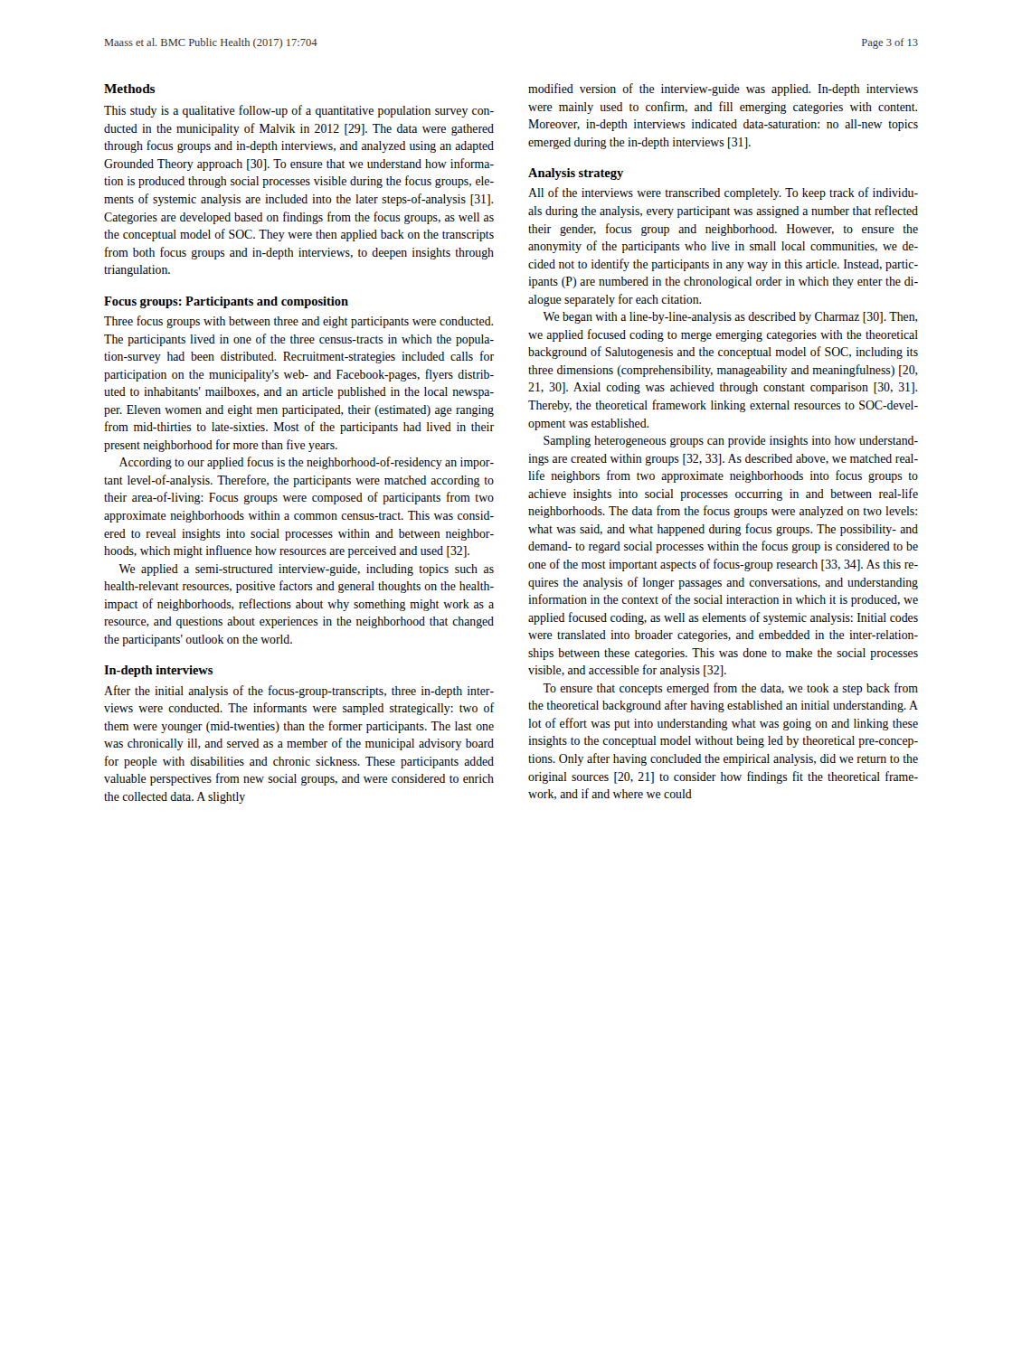Maass et al. BMC Public Health (2017) 17:704 Page 3 of 13
Methods
This study is a qualitative follow-up of a quantitative population survey conducted in the municipality of Malvik in 2012 [29]. The data were gathered through focus groups and in-depth interviews, and analyzed using an adapted Grounded Theory approach [30]. To ensure that we understand how information is produced through social processes visible during the focus groups, elements of systemic analysis are included into the later steps-of-analysis [31]. Categories are developed based on findings from the focus groups, as well as the conceptual model of SOC. They were then applied back on the transcripts from both focus groups and in-depth interviews, to deepen insights through triangulation.
Focus groups: Participants and composition
Three focus groups with between three and eight participants were conducted. The participants lived in one of the three census-tracts in which the population-survey had been distributed. Recruitment-strategies included calls for participation on the municipality's web- and Facebook-pages, flyers distributed to inhabitants' mailboxes, and an article published in the local newspaper. Eleven women and eight men participated, their (estimated) age ranging from mid-thirties to late-sixties. Most of the participants had lived in their present neighborhood for more than five years.
According to our applied focus is the neighborhood-of-residency an important level-of-analysis. Therefore, the participants were matched according to their area-of-living: Focus groups were composed of participants from two approximate neighborhoods within a common census-tract. This was considered to reveal insights into social processes within and between neighborhoods, which might influence how resources are perceived and used [32].
We applied a semi-structured interview-guide, including topics such as health-relevant resources, positive factors and general thoughts on the health-impact of neighborhoods, reflections about why something might work as a resource, and questions about experiences in the neighborhood that changed the participants' outlook on the world.
In-depth interviews
After the initial analysis of the focus-group-transcripts, three in-depth interviews were conducted. The informants were sampled strategically: two of them were younger (mid-twenties) than the former participants. The last one was chronically ill, and served as a member of the municipal advisory board for people with disabilities and chronic sickness. These participants added valuable perspectives from new social groups, and were considered to enrich the collected data. A slightly
modified version of the interview-guide was applied. In-depth interviews were mainly used to confirm, and fill emerging categories with content. Moreover, in-depth interviews indicated data-saturation: no all-new topics emerged during the in-depth interviews [31].
Analysis strategy
All of the interviews were transcribed completely. To keep track of individuals during the analysis, every participant was assigned a number that reflected their gender, focus group and neighborhood. However, to ensure the anonymity of the participants who live in small local communities, we decided not to identify the participants in any way in this article. Instead, participants (P) are numbered in the chronological order in which they enter the dialogue separately for each citation.
We began with a line-by-line-analysis as described by Charmaz [30]. Then, we applied focused coding to merge emerging categories with the theoretical background of Salutogenesis and the conceptual model of SOC, including its three dimensions (comprehensibility, manageability and meaningfulness) [20, 21, 30]. Axial coding was achieved through constant comparison [30, 31]. Thereby, the theoretical framework linking external resources to SOC-development was established.
Sampling heterogeneous groups can provide insights into how understandings are created within groups [32, 33]. As described above, we matched real-life neighbors from two approximate neighborhoods into focus groups to achieve insights into social processes occurring in and between real-life neighborhoods. The data from the focus groups were analyzed on two levels: what was said, and what happened during focus groups. The possibility- and demand- to regard social processes within the focus group is considered to be one of the most important aspects of focus-group research [33, 34]. As this requires the analysis of longer passages and conversations, and understanding information in the context of the social interaction in which it is produced, we applied focused coding, as well as elements of systemic analysis: Initial codes were translated into broader categories, and embedded in the inter-relationships between these categories. This was done to make the social processes visible, and accessible for analysis [32].
To ensure that concepts emerged from the data, we took a step back from the theoretical background after having established an initial understanding. A lot of effort was put into understanding what was going on and linking these insights to the conceptual model without being led by theoretical pre-conceptions. Only after having concluded the empirical analysis, did we return to the original sources [20, 21] to consider how findings fit the theoretical framework, and if and where we could